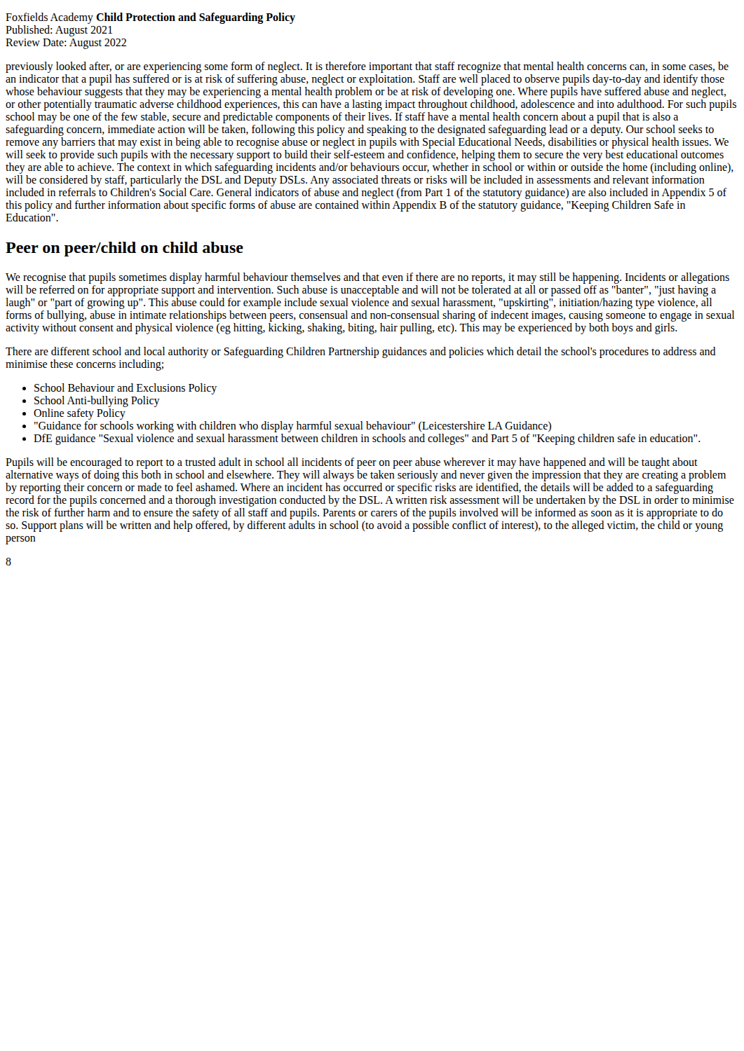Foxfields Academy Child Protection and Safeguarding Policy
Published: August 2021
Review Date: August 2022
previously looked after, or are experiencing some form of neglect. It is therefore important that staff recognize that mental health concerns can, in some cases, be an indicator that a pupil has suffered or is at risk of suffering abuse, neglect or exploitation. Staff are well placed to observe pupils day-to-day and identify those whose behaviour suggests that they may be experiencing a mental health problem or be at risk of developing one. Where pupils have suffered abuse and neglect, or other potentially traumatic adverse childhood experiences, this can have a lasting impact throughout childhood, adolescence and into adulthood. For such pupils school may be one of the few stable, secure and predictable components of their lives. If staff have a mental health concern about a pupil that is also a safeguarding concern, immediate action will be taken, following this policy and speaking to the designated safeguarding lead or a deputy. Our school seeks to remove any barriers that may exist in being able to recognise abuse or neglect in pupils with Special Educational Needs, disabilities or physical health issues. We will seek to provide such pupils with the necessary support to build their self-esteem and confidence, helping them to secure the very best educational outcomes they are able to achieve. The context in which safeguarding incidents and/or behaviours occur, whether in school or within or outside the home (including online), will be considered by staff, particularly the DSL and Deputy DSLs. Any associated threats or risks will be included in assessments and relevant information included in referrals to Children's Social Care. General indicators of abuse and neglect (from Part 1 of the statutory guidance) are also included in Appendix 5 of this policy and further information about specific forms of abuse are contained within Appendix B of the statutory guidance, "Keeping Children Safe in Education".
Peer on peer/child on child abuse
We recognise that pupils sometimes display harmful behaviour themselves and that even if there are no reports, it may still be happening. Incidents or allegations will be referred on for appropriate support and intervention. Such abuse is unacceptable and will not be tolerated at all or passed off as "banter", "just having a laugh" or "part of growing up". This abuse could for example include sexual violence and sexual harassment, "upskirting", initiation/hazing type violence, all forms of bullying, abuse in intimate relationships between peers, consensual and non-consensual sharing of indecent images, causing someone to engage in sexual activity without consent and physical violence (eg hitting, kicking, shaking, biting, hair pulling, etc). This may be experienced by both boys and girls.
There are different school and local authority or Safeguarding Children Partnership guidances and policies which detail the school's procedures to address and minimise these concerns including;
School Behaviour and Exclusions Policy
School Anti-bullying Policy
Online safety Policy
"Guidance for schools working with children who display harmful sexual behaviour" (Leicestershire LA Guidance)
DfE guidance "Sexual violence and sexual harassment between children in schools and colleges" and Part 5 of "Keeping children safe in education".
Pupils will be encouraged to report to a trusted adult in school all incidents of peer on peer abuse wherever it may have happened and will be taught about alternative ways of doing this both in school and elsewhere. They will always be taken seriously and never given the impression that they are creating a problem by reporting their concern or made to feel ashamed. Where an incident has occurred or specific risks are identified, the details will be added to a safeguarding record for the pupils concerned and a thorough investigation conducted by the DSL. A written risk assessment will be undertaken by the DSL in order to minimise the risk of further harm and to ensure the safety of all staff and pupils. Parents or carers of the pupils involved will be informed as soon as it is appropriate to do so. Support plans will be written and help offered, by different adults in school (to avoid a possible conflict of interest), to the alleged victim, the child or young person
8